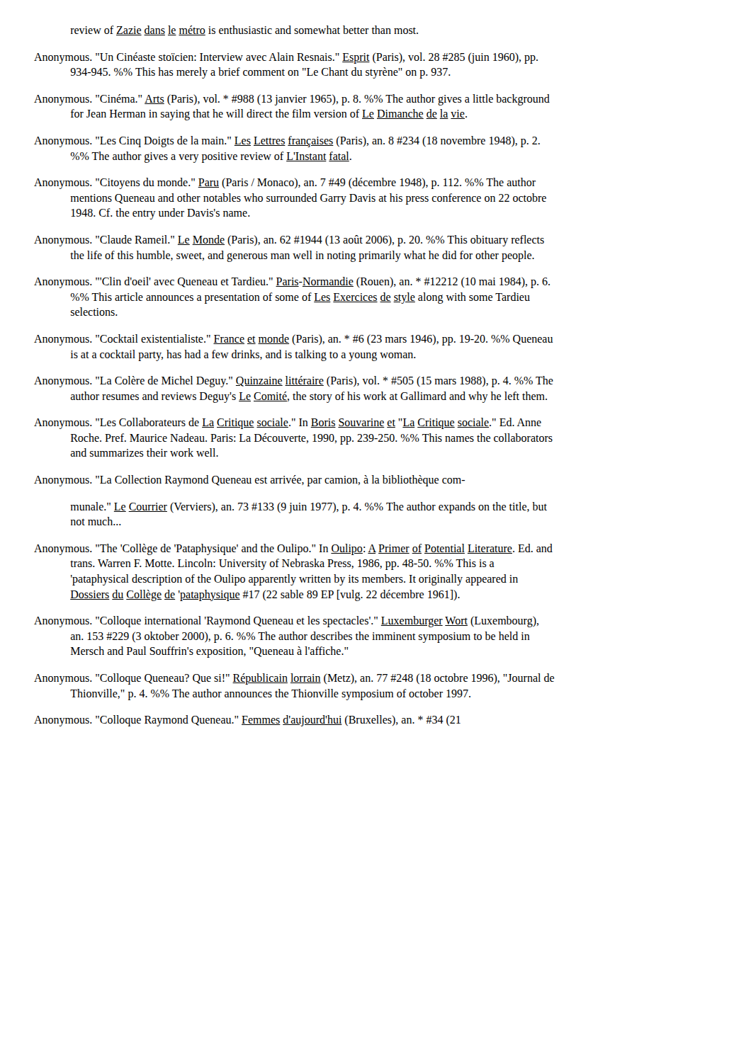review of Zazie dans le métro is enthusiastic and somewhat better than most.
Anonymous. "Un Cinéaste stoïcien: Interview avec Alain Resnais." Esprit (Paris), vol. 28 #285 (juin 1960), pp. 934-945. %% This has merely a brief comment on "Le Chant du styrène" on p. 937.
Anonymous. "Cinéma." Arts (Paris), vol. * #988 (13 janvier 1965), p. 8. %% The author gives a little background for Jean Herman in saying that he will direct the film version of Le Dimanche de la vie.
Anonymous. "Les Cinq Doigts de la main." Les Lettres françaises (Paris), an. 8 #234 (18 novembre 1948), p. 2. %% The author gives a very positive review of L'Instant fatal.
Anonymous. "Citoyens du monde." Paru (Paris / Monaco), an. 7 #49 (décembre 1948), p. 112. %% The author mentions Queneau and other notables who surrounded Garry Davis at his press conference on 22 octobre 1948. Cf. the entry under Davis's name.
Anonymous. "Claude Rameil." Le Monde (Paris), an. 62 #1944 (13 août 2006), p. 20. %% This obituary reflects the life of this humble, sweet, and generous man well in noting primarily what he did for other people.
Anonymous. "'Clin d'oeil' avec Queneau et Tardieu." Paris-Normandie (Rouen), an. * #12212 (10 mai 1984), p. 6. %% This article announces a presentation of some of Les Exercices de style along with some Tardieu selections.
Anonymous. "Cocktail existentialiste." France et monde (Paris), an. * #6 (23 mars 1946), pp. 19-20. %% Queneau is at a cocktail party, has had a few drinks, and is talking to a young woman.
Anonymous. "La Colère de Michel Deguy." Quinzaine littéraire (Paris), vol. * #505 (15 mars 1988), p. 4. %% The author resumes and reviews Deguy's Le Comité, the story of his work at Gallimard and why he left them.
Anonymous. "Les Collaborateurs de La Critique sociale." In Boris Souvarine et "La Critique sociale." Ed. Anne Roche. Pref. Maurice Nadeau. Paris: La Découverte, 1990, pp. 239-250. %% This names the collaborators and summarizes their work well.
Anonymous. "La Collection Raymond Queneau est arrivée, par camion, à la bibliothèque com-
munale." Le Courrier (Verviers), an. 73 #133 (9 juin 1977), p. 4. %% The author expands on the title, but not much...
Anonymous. "The 'Collège de 'Pataphysique' and the Oulipo." In Oulipo: A Primer of Potential Literature. Ed. and trans. Warren F. Motte. Lincoln: University of Nebraska Press, 1986, pp. 48-50. %% This is a 'pataphysical description of the Oulipo apparently written by its members. It originally appeared in Dossiers du Collège de 'pataphysique #17 (22 sable 89 EP [vulg. 22 décembre 1961]).
Anonymous. "Colloque international 'Raymond Queneau et les spectacles'." Luxemburger Wort (Luxembourg), an. 153 #229 (3 oktober 2000), p. 6. %% The author describes the imminent symposium to be held in Mersch and Paul Souffrin's exposition, "Queneau à l'affiche."
Anonymous. "Colloque Queneau? Que si!" Républicain lorrain (Metz), an. 77 #248 (18 octobre 1996), "Journal de Thionville," p. 4. %% The author announces the Thionville symposium of october 1997.
Anonymous. "Colloque Raymond Queneau." Femmes d'aujourd'hui (Bruxelles), an. * #34 (21